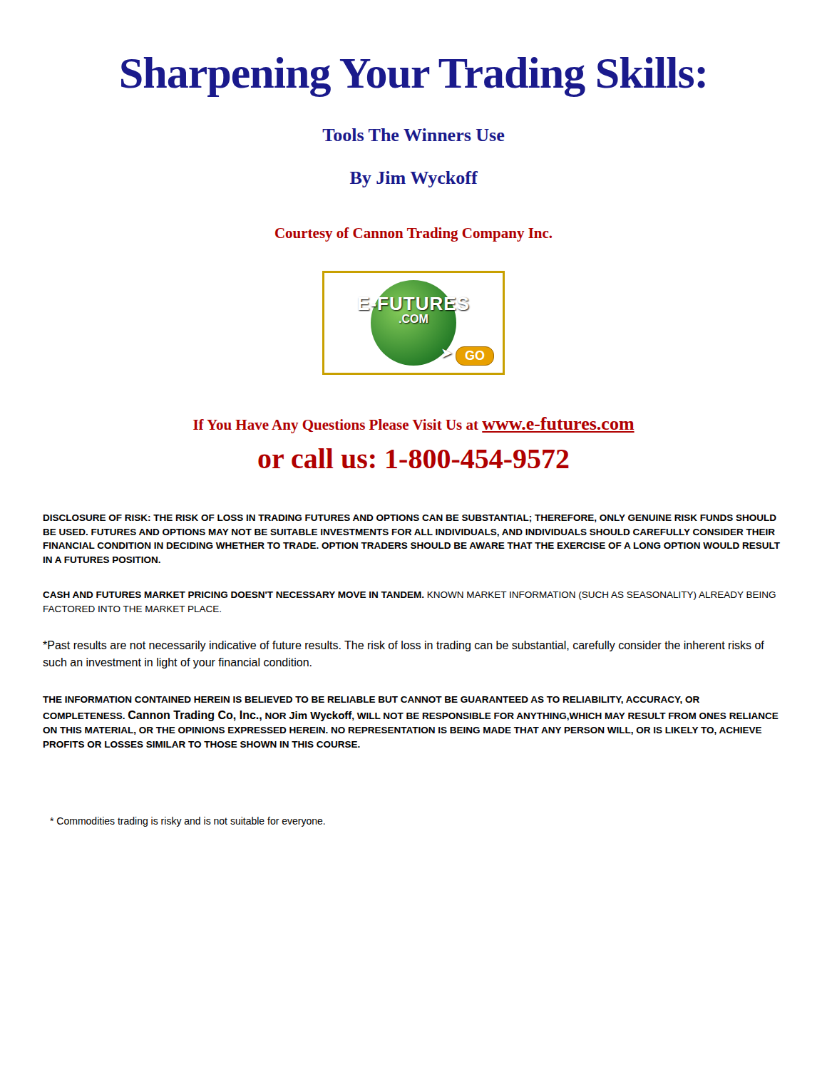Sharpening Your Trading Skills:
Tools The Winners Use
By Jim Wyckoff
Courtesy of Cannon Trading Company Inc.
E-FUTURES
.COM
➤
GO
If You Have Any Questions Please Visit Us at www.e-futures.com
or call us: 1-800-454-9572
DISCLOSURE OF RISK: THE RISK OF LOSS IN TRADING FUTURES AND OPTIONS CAN BE SUBSTANTIAL; THEREFORE, ONLY GENUINE RISK FUNDS SHOULD BE USED. FUTURES AND OPTIONS MAY NOT BE SUITABLE INVESTMENTS FOR ALL INDIVIDUALS, AND INDIVIDUALS SHOULD CAREFULLY CONSIDER THEIR FINANCIAL CONDITION IN DECIDING WHETHER TO TRADE. OPTION TRADERS SHOULD BE AWARE THAT THE EXERCISE OF A LONG OPTION WOULD RESULT IN A FUTURES POSITION.
CASH AND FUTURES MARKET PRICING DOESN'T NECESSARY MOVE IN TANDEM. KNOWN MARKET INFORMATION (SUCH AS SEASONALITY) ALREADY BEING FACTORED INTO THE MARKET PLACE.
*Past results are not necessarily indicative of future results. The risk of loss in trading can be substantial, carefully consider the inherent risks of such an investment in light of your financial condition.
THE INFORMATION CONTAINED HEREIN IS BELIEVED TO BE RELIABLE BUT CANNOT BE GUARANTEED AS TO RELIABILITY, ACCURACY, OR COMPLETENESS. Cannon Trading Co, Inc., NOR Jim Wyckoff, WILL NOT BE RESPONSIBLE FOR ANYTHING,WHICH MAY RESULT FROM ONES RELIANCE ON THIS MATERIAL, OR THE OPINIONS EXPRESSED HEREIN. NO REPRESENTATION IS BEING MADE THAT ANY PERSON WILL, OR IS LIKELY TO, ACHIEVE PROFITS OR LOSSES SIMILAR TO THOSE SHOWN IN THIS COURSE.
* Commodities trading is risky and is not suitable for everyone.